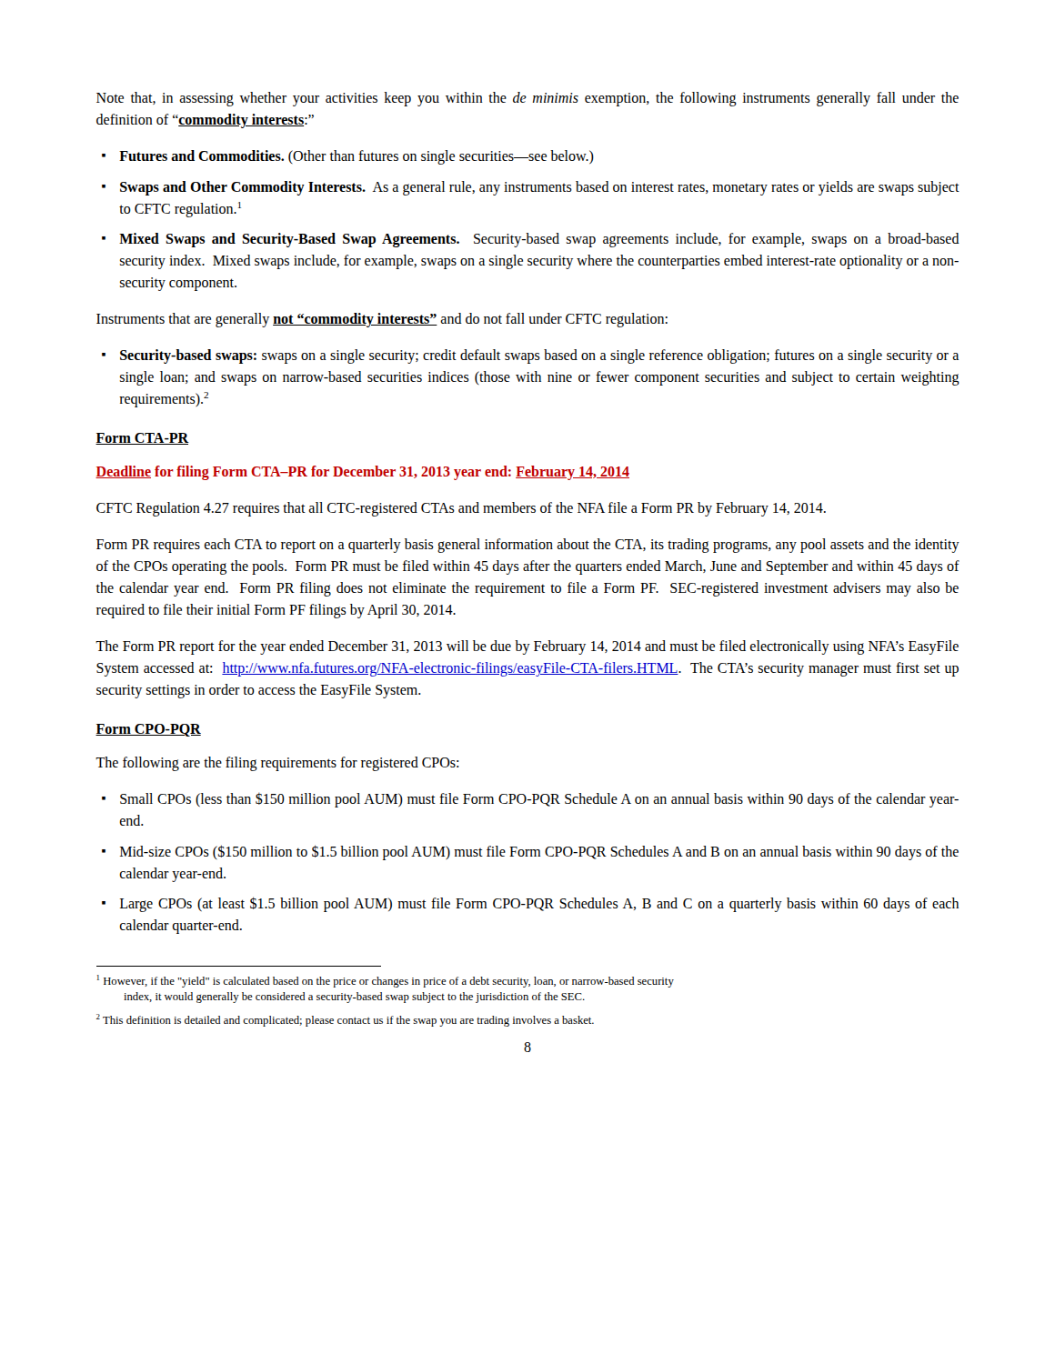Note that, in assessing whether your activities keep you within the de minimis exemption, the following instruments generally fall under the definition of “commodity interests:”
Futures and Commodities. (Other than futures on single securities—see below.)
Swaps and Other Commodity Interests. As a general rule, any instruments based on interest rates, monetary rates or yields are swaps subject to CFTC regulation.1
Mixed Swaps and Security-Based Swap Agreements. Security-based swap agreements include, for example, swaps on a broad-based security index. Mixed swaps include, for example, swaps on a single security where the counterparties embed interest-rate optionality or a non-security component.
Instruments that are generally not “commodity interests” and do not fall under CFTC regulation:
Security-based swaps: swaps on a single security; credit default swaps based on a single reference obligation; futures on a single security or a single loan; and swaps on narrow-based securities indices (those with nine or fewer component securities and subject to certain weighting requirements).2
Form CTA-PR
Deadline for filing Form CTA–PR for December 31, 2013 year end: February 14, 2014
CFTC Regulation 4.27 requires that all CTC-registered CTAs and members of the NFA file a Form PR by February 14, 2014.
Form PR requires each CTA to report on a quarterly basis general information about the CTA, its trading programs, any pool assets and the identity of the CPOs operating the pools. Form PR must be filed within 45 days after the quarters ended March, June and September and within 45 days of the calendar year end. Form PR filing does not eliminate the requirement to file a Form PF. SEC-registered investment advisers may also be required to file their initial Form PF filings by April 30, 2014.
The Form PR report for the year ended December 31, 2013 will be due by February 14, 2014 and must be filed electronically using NFA’s EasyFile System accessed at: http://www.nfa.futures.org/NFA-electronic-filings/easyFile-CTA-filers.HTML. The CTA’s security manager must first set up security settings in order to access the EasyFile System.
Form CPO-PQR
The following are the filing requirements for registered CPOs:
Small CPOs (less than $150 million pool AUM) must file Form CPO-PQR Schedule A on an annual basis within 90 days of the calendar year-end.
Mid-size CPOs ($150 million to $1.5 billion pool AUM) must file Form CPO-PQR Schedules A and B on an annual basis within 90 days of the calendar year-end.
Large CPOs (at least $1.5 billion pool AUM) must file Form CPO-PQR Schedules A, B and C on a quarterly basis within 60 days of each calendar quarter-end.
1 However, if the "yield" is calculated based on the price or changes in price of a debt security, loan, or narrow-based security index, it would generally be considered a security-based swap subject to the jurisdiction of the SEC.
2 This definition is detailed and complicated; please contact us if the swap you are trading involves a basket.
8